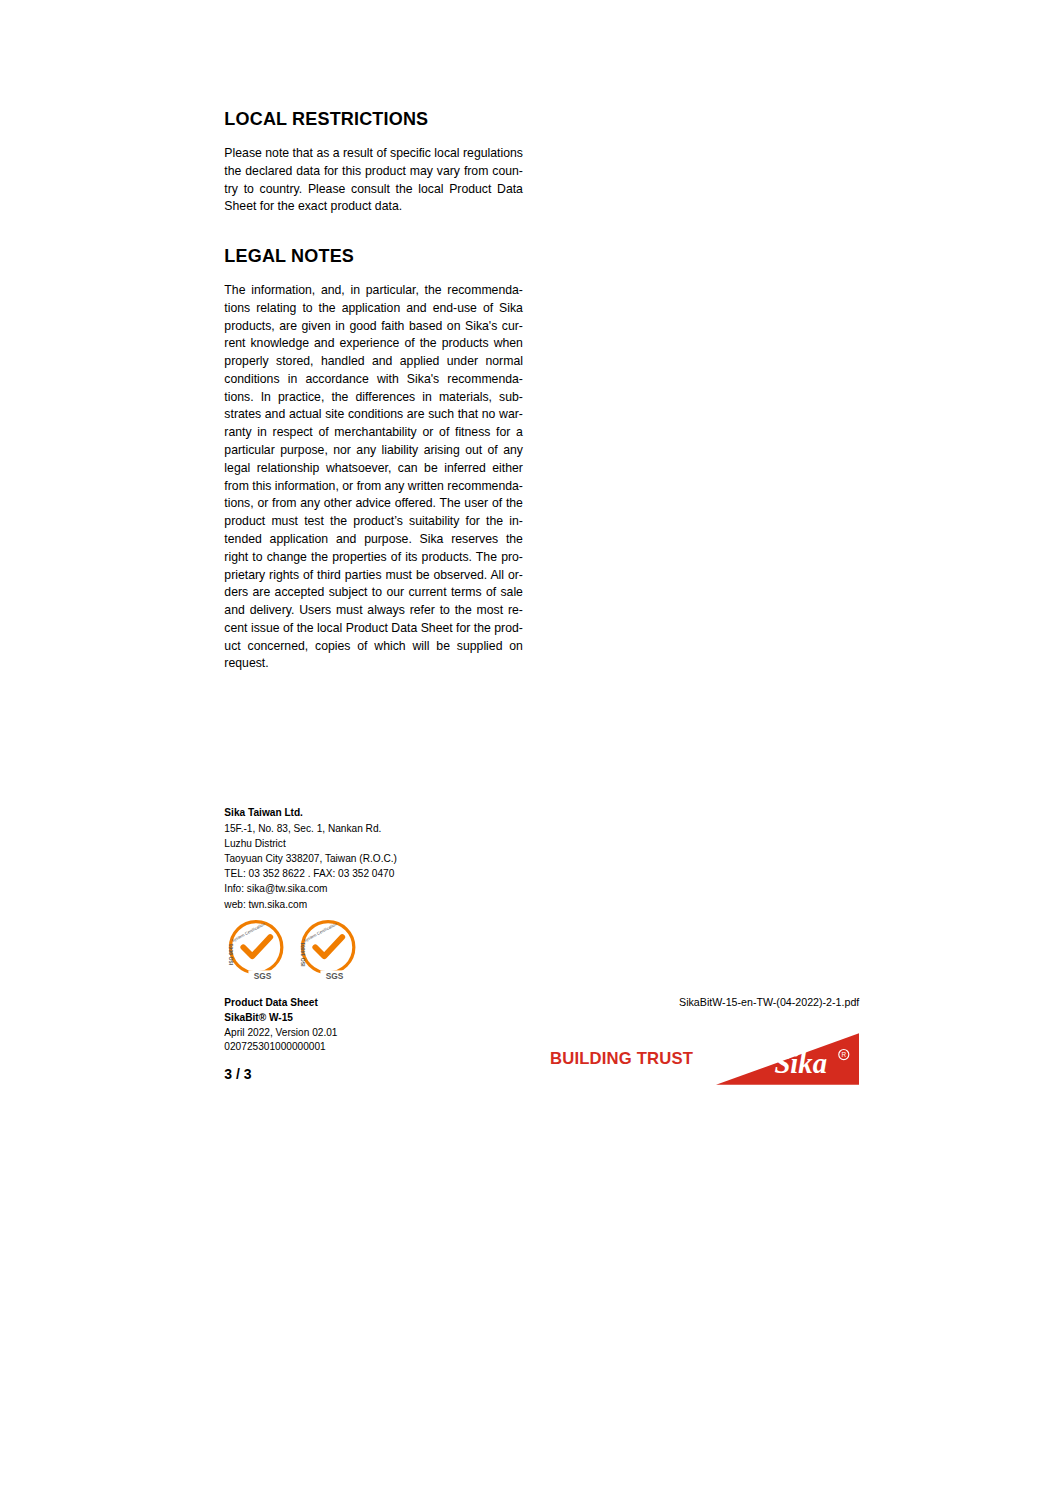LOCAL RESTRICTIONS
Please note that as a result of specific local regulations the declared data for this product may vary from country to country. Please consult the local Product Data Sheet for the exact product data.
LEGAL NOTES
The information, and, in particular, the recommendations relating to the application and end-use of Sika products, are given in good faith based on Sika's current knowledge and experience of the products when properly stored, handled and applied under normal conditions in accordance with Sika's recommendations. In practice, the differences in materials, substrates and actual site conditions are such that no warranty in respect of merchantability or of fitness for a particular purpose, nor any liability arising out of any legal relationship whatsoever, can be inferred either from this information, or from any written recommendations, or from any other advice offered. The user of the product must test the product’s suitability for the intended application and purpose. Sika reserves the right to change the properties of its products. The proprietary rights of third parties must be observed. All orders are accepted subject to our current terms of sale and delivery. Users must always refer to the most recent issue of the local Product Data Sheet for the product concerned, copies of which will be supplied on request.
Sika Taiwan Ltd.
15F.-1, No. 83, Sec. 1, Nankan Rd.
Luzhu District
Taoyuan City 338207, Taiwan (R.O.C.)
TEL: 03 352 8622 . FAX: 03 352 0470
Info: sika@tw.sika.com
web: twn.sika.com
System Certification ISO 9001 SGS
System Certification ISO 14001 SGS
Product Data Sheet
SikaBit® W-15
April 2022, Version 02.01
020725301000000001
3 / 3
SikaBitW-15-en-TW-(04-2022)-2-1.pdf
BUILDING TRUST
Sika R